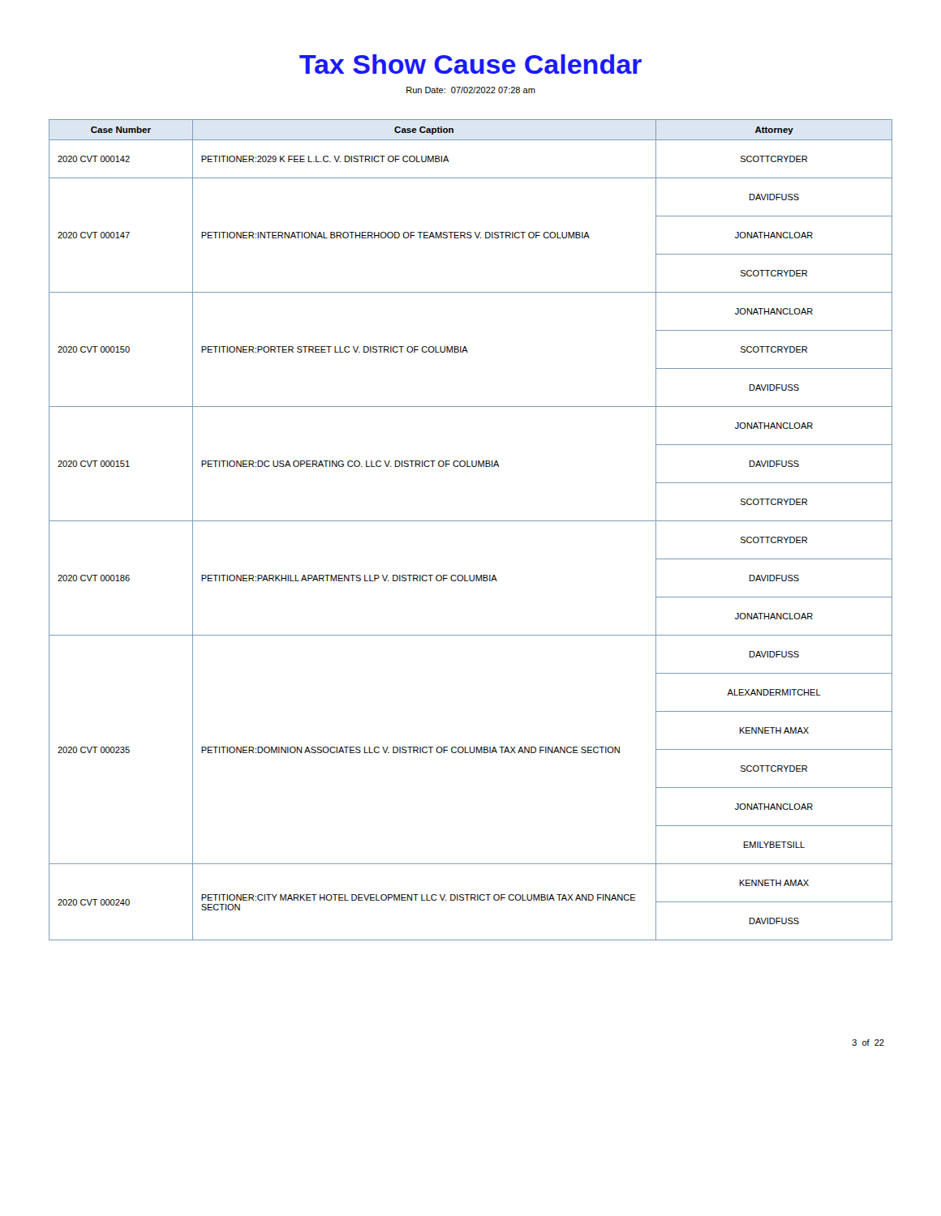Tax Show Cause Calendar
Run Date: 07/02/2022 07:28 am
| Case Number | Case Caption | Attorney |
| --- | --- | --- |
| 2020 CVT 000142 | PETITIONER:2029 K FEE L.L.C. V. DISTRICT OF COLUMBIA | SCOTTCRYDER |
| 2020 CVT 000147 | PETITIONER:INTERNATIONAL BROTHERHOOD OF TEAMSTERS V. DISTRICT OF COLUMBIA | DAVIDFUSS |
| JONATHANCLOAR |
| SCOTTCRYDER |
| 2020 CVT 000150 | PETITIONER:PORTER STREET LLC V. DISTRICT OF COLUMBIA | JONATHANCLOAR |
| SCOTTCRYDER |
| DAVIDFUSS |
| 2020 CVT 000151 | PETITIONER:DC USA OPERATING CO. LLC V. DISTRICT OF COLUMBIA | JONATHANCLOAR |
| DAVIDFUSS |
| SCOTTCRYDER |
| 2020 CVT 000186 | PETITIONER:PARKHILL APARTMENTS LLP V. DISTRICT OF COLUMBIA | SCOTTCRYDER |
| DAVIDFUSS |
| JONATHANCLOAR |
| 2020 CVT 000235 | PETITIONER:DOMINION ASSOCIATES LLC V. DISTRICT OF COLUMBIA TAX AND FINANCE SECTION | DAVIDFUSS |
| ALEXANDERMITCHEL |
| KENNETH AMAX |
| SCOTTCRYDER |
| JONATHANCLOAR |
| EMILYBETSILL |
| 2020 CVT 000240 | PETITIONER:CITY MARKET HOTEL DEVELOPMENT LLC V. DISTRICT OF COLUMBIA TAX AND FINANCE SECTION | KENNETH AMAX |
| DAVIDFUSS |
3 of 22